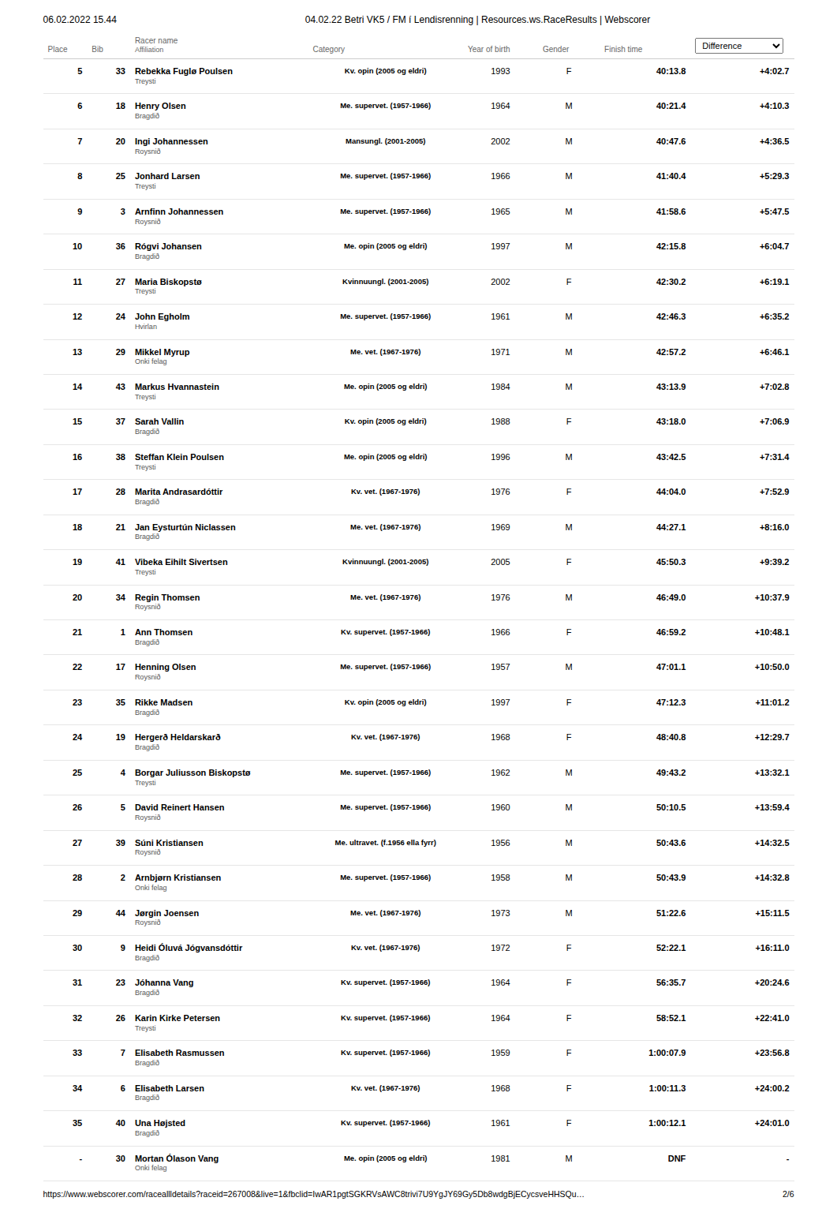06.02.2022 15.44
04.02.22 Betri VK5 / FM í Lendisrenning | Resources.ws.RaceResults | Webscorer
| Place | Bib | Racer name Affiliation | Category | Year of birth | Gender | Finish time | Difference |
| --- | --- | --- | --- | --- | --- | --- | --- |
| 5 | 33 | Rebekka Fuglø Poulsen Treysti | Kv. opin (2005 og eldri) | 1993 | F | 40:13.8 | +4:02.7 |
| 6 | 18 | Henry Olsen Bragdið | Me. supervet. (1957-1966) | 1964 | M | 40:21.4 | +4:10.3 |
| 7 | 20 | Ingi Johannessen Roysnið | Mansungl. (2001-2005) | 2002 | M | 40:47.6 | +4:36.5 |
| 8 | 25 | Jonhard Larsen Treysti | Me. supervet. (1957-1966) | 1966 | M | 41:40.4 | +5:29.3 |
| 9 | 3 | Arnfinn Johannessen Roysnið | Me. supervet. (1957-1966) | 1965 | M | 41:58.6 | +5:47.5 |
| 10 | 36 | Rógvi Johansen Bragdið | Me. opin (2005 og eldri) | 1997 | M | 42:15.8 | +6:04.7 |
| 11 | 27 | Maria Biskopstø Treysti | Kvinnuungl. (2001-2005) | 2002 | F | 42:30.2 | +6:19.1 |
| 12 | 24 | John Egholm Hvirlan | Me. supervet. (1957-1966) | 1961 | M | 42:46.3 | +6:35.2 |
| 13 | 29 | Mikkel Myrup Onki felag | Me. vet. (1967-1976) | 1971 | M | 42:57.2 | +6:46.1 |
| 14 | 43 | Markus Hvannastein Treysti | Me. opin (2005 og eldri) | 1984 | M | 43:13.9 | +7:02.8 |
| 15 | 37 | Sarah Vallin Bragdið | Kv. opin (2005 og eldri) | 1988 | F | 43:18.0 | +7:06.9 |
| 16 | 38 | Steffan Klein Poulsen Treysti | Me. opin (2005 og eldri) | 1996 | M | 43:42.5 | +7:31.4 |
| 17 | 28 | Marita Andrasardóttir Bragdið | Kv. vet. (1967-1976) | 1976 | F | 44:04.0 | +7:52.9 |
| 18 | 21 | Jan Eysturtún Niclassen Bragdið | Me. vet. (1967-1976) | 1969 | M | 44:27.1 | +8:16.0 |
| 19 | 41 | Vibeka Eihilt Sivertsen Treysti | Kvinnuungl. (2001-2005) | 2005 | F | 45:50.3 | +9:39.2 |
| 20 | 34 | Regin Thomsen Roysnið | Me. vet. (1967-1976) | 1976 | M | 46:49.0 | +10:37.9 |
| 21 | 1 | Ann Thomsen Bragdið | Kv. supervet. (1957-1966) | 1966 | F | 46:59.2 | +10:48.1 |
| 22 | 17 | Henning Olsen Roysnið | Me. supervet. (1957-1966) | 1957 | M | 47:01.1 | +10:50.0 |
| 23 | 35 | Rikke Madsen Bragdið | Kv. opin (2005 og eldri) | 1997 | F | 47:12.3 | +11:01.2 |
| 24 | 19 | Hergerð Heldarskarð Bragdið | Kv. vet. (1967-1976) | 1968 | F | 48:40.8 | +12:29.7 |
| 25 | 4 | Borgar Juliusson Biskopstø Treysti | Me. supervet. (1957-1966) | 1962 | M | 49:43.2 | +13:32.1 |
| 26 | 5 | David Reinert Hansen Roysnið | Me. supervet. (1957-1966) | 1960 | M | 50:10.5 | +13:59.4 |
| 27 | 39 | Súni Kristiansen Roysnið | Me. ultravet. (f.1956 ella fyrr) | 1956 | M | 50:43.6 | +14:32.5 |
| 28 | 2 | Arnbjørn Kristiansen Onki felag | Me. supervet. (1957-1966) | 1958 | M | 50:43.9 | +14:32.8 |
| 29 | 44 | Jørgin Joensen Roysnið | Me. vet. (1967-1976) | 1973 | M | 51:22.6 | +15:11.5 |
| 30 | 9 | Heidi Óluvá Jógvansdóttir Bragdið | Kv. vet. (1967-1976) | 1972 | F | 52:22.1 | +16:11.0 |
| 31 | 23 | Jóhanna Vang Bragdið | Kv. supervet. (1957-1966) | 1964 | F | 56:35.7 | +20:24.6 |
| 32 | 26 | Karin Kirke Petersen Treysti | Kv. supervet. (1957-1966) | 1964 | F | 58:52.1 | +22:41.0 |
| 33 | 7 | Elisabeth Rasmussen Bragdið | Kv. supervet. (1957-1966) | 1959 | F | 1:00:07.9 | +23:56.8 |
| 34 | 6 | Elisabeth Larsen Bragdið | Kv. vet. (1967-1976) | 1968 | F | 1:00:11.3 | +24:00.2 |
| 35 | 40 | Una Højsted Bragdið | Kv. supervet. (1957-1966) | 1961 | F | 1:00:12.1 | +24:01.0 |
| - | 30 | Mortan Ólason Vang Onki felag | Me. opin (2005 og eldri) | 1981 | M | DNF | - |
https://www.webscorer.com/raceallldetails?raceid=267008&live=1&fbclid=IwAR1pgtSGKRVsAWC8trivi7U9YgJY69Gy5Db8wdgBjECycsveHHSQu…
2/6